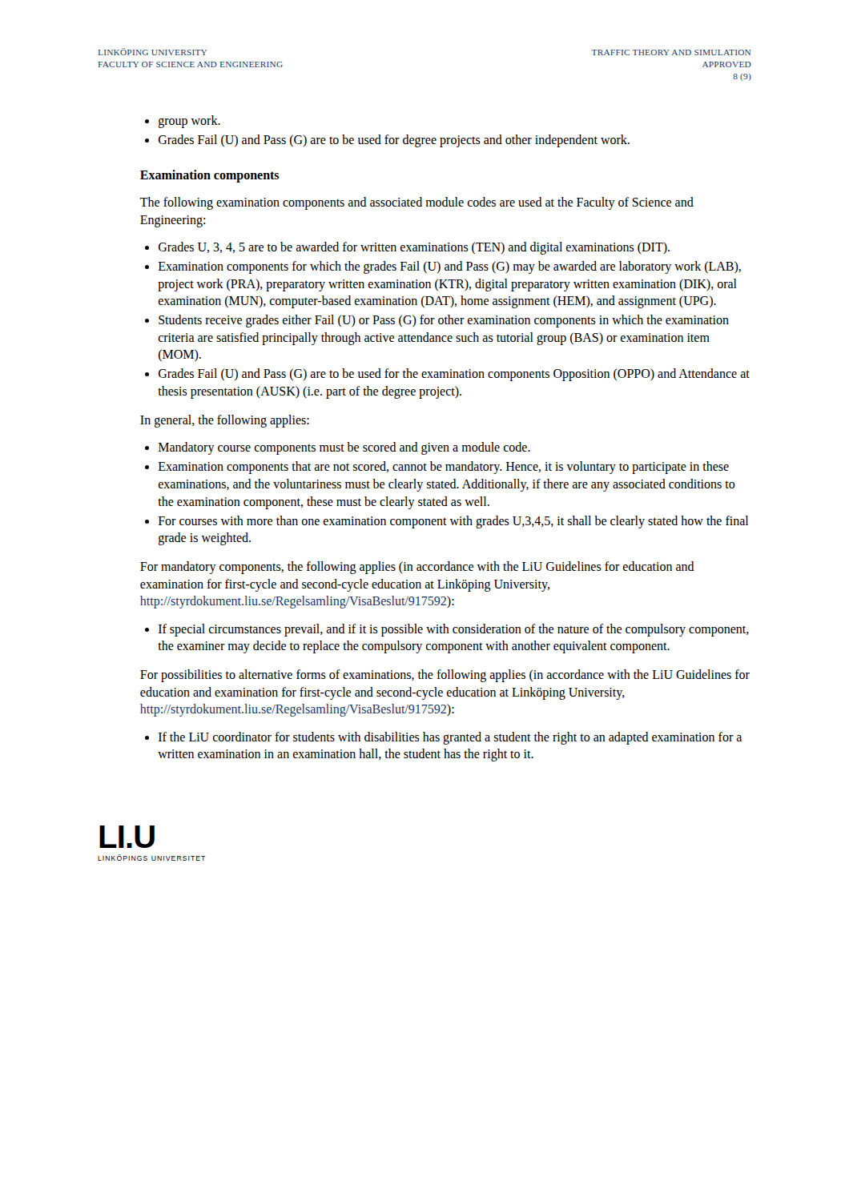Linköping University
Faculty of Science and Engineering
Traffic Theory and Simulation
Approved
8 (9)
group work.
Grades Fail (U) and Pass (G) are to be used for degree projects and other independent work.
Examination components
The following examination components and associated module codes are used at the Faculty of Science and Engineering:
Grades U, 3, 4, 5 are to be awarded for written examinations (TEN) and digital examinations (DIT).
Examination components for which the grades Fail (U) and Pass (G) may be awarded are laboratory work (LAB), project work (PRA), preparatory written examination (KTR), digital preparatory written examination (DIK), oral examination (MUN), computer-based examination (DAT), home assignment (HEM), and assignment (UPG).
Students receive grades either Fail (U) or Pass (G) for other examination components in which the examination criteria are satisfied principally through active attendance such as tutorial group (BAS) or examination item (MOM).
Grades Fail (U) and Pass (G) are to be used for the examination components Opposition (OPPO) and Attendance at thesis presentation (AUSK) (i.e. part of the degree project).
In general, the following applies:
Mandatory course components must be scored and given a module code.
Examination components that are not scored, cannot be mandatory. Hence, it is voluntary to participate in these examinations, and the voluntariness must be clearly stated. Additionally, if there are any associated conditions to the examination component, these must be clearly stated as well.
For courses with more than one examination component with grades U,3,4,5, it shall be clearly stated how the final grade is weighted.
For mandatory components, the following applies (in accordance with the LiU Guidelines for education and examination for first-cycle and second-cycle education at Linköping University,
http://styrdokument.liu.se/Regelsamling/VisaBeslut/917592):
If special circumstances prevail, and if it is possible with consideration of the nature of the compulsory component, the examiner may decide to replace the compulsory component with another equivalent component.
For possibilities to alternative forms of examinations, the following applies (in accordance with the LiU Guidelines for education and examination for first-cycle and second-cycle education at Linköping University,
http://styrdokument.liu.se/Regelsamling/VisaBeslut/917592):
If the LiU coordinator for students with disabilities has granted a student the right to an adapted examination for a written examination in an examination hall, the student has the right to it.
LI.U
LINKÖPINGS UNIVERSITET